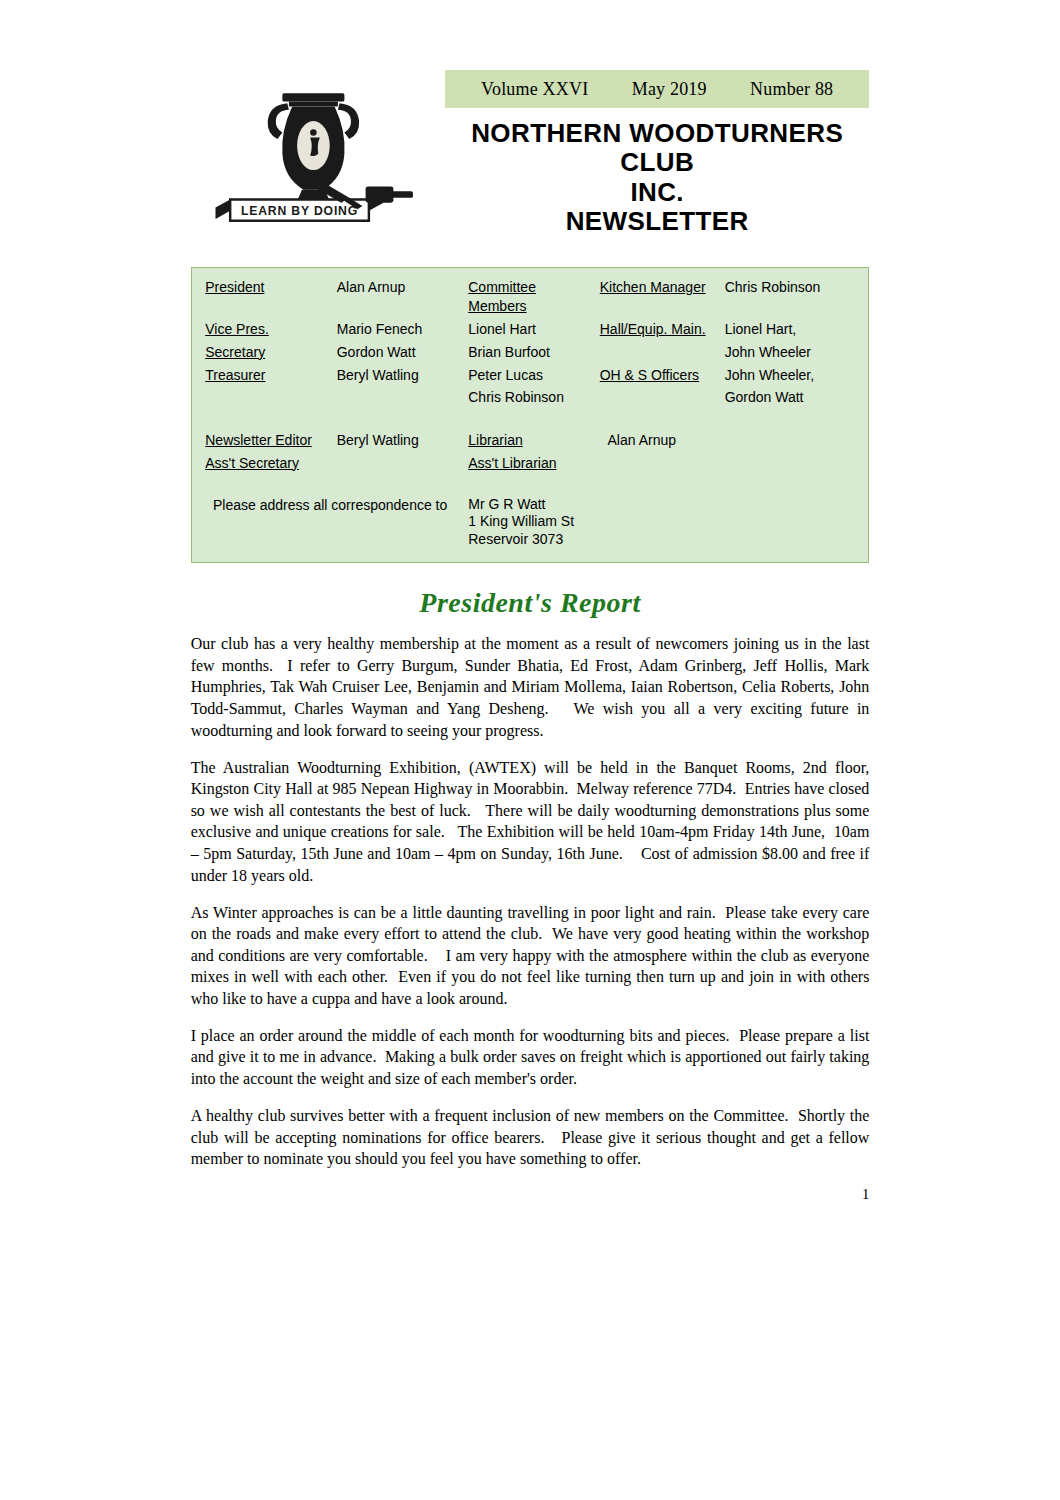LEARN BY DOING
Volume XXVI May 2019 Number 88
NORTHERN WOODTURNERS CLUB
INC.
NEWSLETTER
| President | Alan Arnup | Committee Members | Kitchen Manager | Chris Robinson |
| Vice Pres. | Mario Fenech | Lionel Hart | Hall/Equip. Main. | Lionel Hart, |
| Secretary | Gordon Watt | Brian Burfoot | John Wheeler |
| Treasurer | Beryl Watling | Peter Lucas | OH & S Officers | John Wheeler, |
| | | Chris Robinson | Gordon Watt |
| Newsletter Editor | Beryl Watling | Librarian | Alan Arnup |
| Ass't Secretary | | Ass't Librarian | |
| Please address all correspondence to | Mr G R Watt 1 King William St Reservoir 3073 |
President's Report
Our club has a very healthy membership at the moment as a result of newcomers joining us in the last few months. I refer to Gerry Burgum, Sunder Bhatia, Ed Frost, Adam Grinberg, Jeff Hollis, Mark Humphries, Tak Wah Cruiser Lee, Benjamin and Miriam Mollema, Iaian Robertson, Celia Roberts, John Todd-Sammut, Charles Wayman and Yang Desheng. We wish you all a very exciting future in woodturning and look forward to seeing your progress.
The Australian Woodturning Exhibition, (AWTEX) will be held in the Banquet Rooms, 2nd floor, Kingston City Hall at 985 Nepean Highway in Moorabbin. Melway reference 77D4. Entries have closed so we wish all contestants the best of luck. There will be daily woodturning demonstrations plus some exclusive and unique creations for sale. The Exhibition will be held 10am-4pm Friday 14th June, 10am – 5pm Saturday, 15th June and 10am – 4pm on Sunday, 16th June. Cost of admission $8.00 and free if under 18 years old.
As Winter approaches is can be a little daunting travelling in poor light and rain. Please take every care on the roads and make every effort to attend the club. We have very good heating within the workshop and conditions are very comfortable. I am very happy with the atmosphere within the club as everyone mixes in well with each other. Even if you do not feel like turning then turn up and join in with others who like to have a cuppa and have a look around.
I place an order around the middle of each month for woodturning bits and pieces. Please prepare a list and give it to me in advance. Making a bulk order saves on freight which is apportioned out fairly taking into the account the weight and size of each member's order.
A healthy club survives better with a frequent inclusion of new members on the Committee. Shortly the club will be accepting nominations for office bearers. Please give it serious thought and get a fellow member to nominate you should you feel you have something to offer.
1